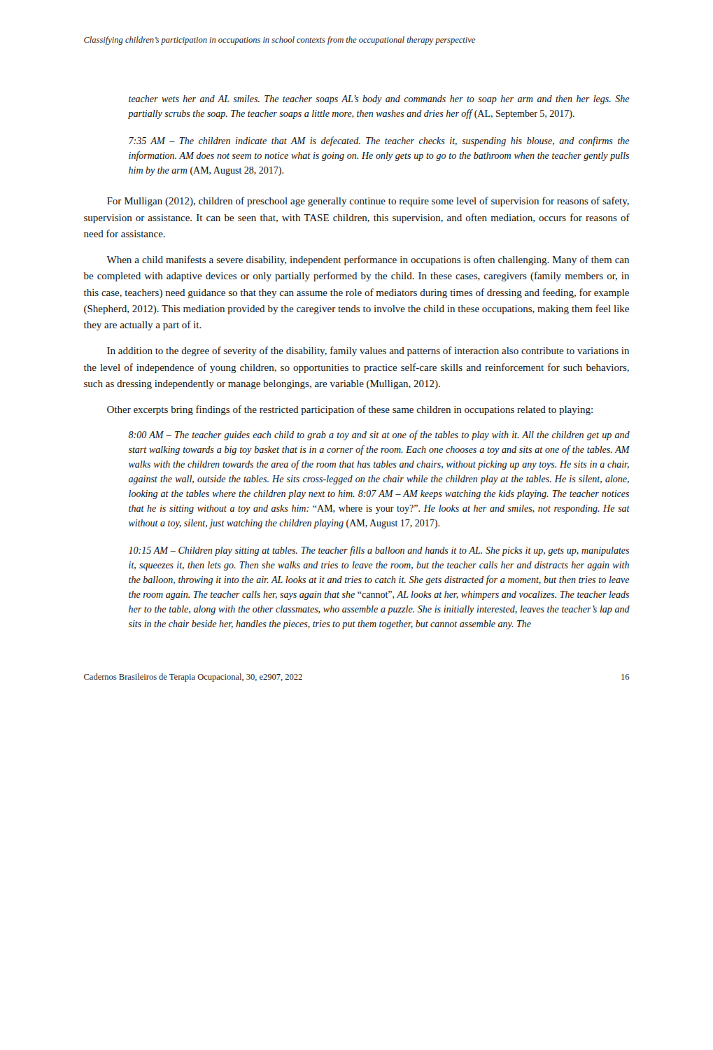Classifying children’s participation in occupations in school contexts from the occupational therapy perspective
teacher wets her and AL smiles. The teacher soaps AL’s body and commands her to soap her arm and then her legs. She partially scrubs the soap. The teacher soaps a little more, then washes and dries her off (AL, September 5, 2017).
7:35 AM – The children indicate that AM is defecated. The teacher checks it, suspending his blouse, and confirms the information. AM does not seem to notice what is going on. He only gets up to go to the bathroom when the teacher gently pulls him by the arm (AM, August 28, 2017).
For Mulligan (2012), children of preschool age generally continue to require some level of supervision for reasons of safety, supervision or assistance. It can be seen that, with TASE children, this supervision, and often mediation, occurs for reasons of need for assistance.
When a child manifests a severe disability, independent performance in occupations is often challenging. Many of them can be completed with adaptive devices or only partially performed by the child. In these cases, caregivers (family members or, in this case, teachers) need guidance so that they can assume the role of mediators during times of dressing and feeding, for example (Shepherd, 2012). This mediation provided by the caregiver tends to involve the child in these occupations, making them feel like they are actually a part of it.
In addition to the degree of severity of the disability, family values and patterns of interaction also contribute to variations in the level of independence of young children, so opportunities to practice self-care skills and reinforcement for such behaviors, such as dressing independently or manage belongings, are variable (Mulligan, 2012).
Other excerpts bring findings of the restricted participation of these same children in occupations related to playing:
8:00 AM – The teacher guides each child to grab a toy and sit at one of the tables to play with it. All the children get up and start walking towards a big toy basket that is in a corner of the room. Each one chooses a toy and sits at one of the tables. AM walks with the children towards the area of the room that has tables and chairs, without picking up any toys. He sits in a chair, against the wall, outside the tables. He sits cross-legged on the chair while the children play at the tables. He is silent, alone, looking at the tables where the children play next to him. 8:07 AM – AM keeps watching the kids playing. The teacher notices that he is sitting without a toy and asks him: “AM, where is your toy?”. He looks at her and smiles, not responding. He sat without a toy, silent, just watching the children playing (AM, August 17, 2017).
10:15 AM – Children play sitting at tables. The teacher fills a balloon and hands it to AL. She picks it up, gets up, manipulates it, squeezes it, then lets go. Then she walks and tries to leave the room, but the teacher calls her and distracts her again with the balloon, throwing it into the air. AL looks at it and tries to catch it. She gets distracted for a moment, but then tries to leave the room again. The teacher calls her, says again that she “cannot”, AL looks at her, whimpers and vocalizes. The teacher leads her to the table, along with the other classmates, who assemble a puzzle. She is initially interested, leaves the teacher’s lap and sits in the chair beside her, handles the pieces, tries to put them together, but cannot assemble any. The
Cadernos Brasileiros de Terapia Ocupacional, 30, e2907, 2022 16